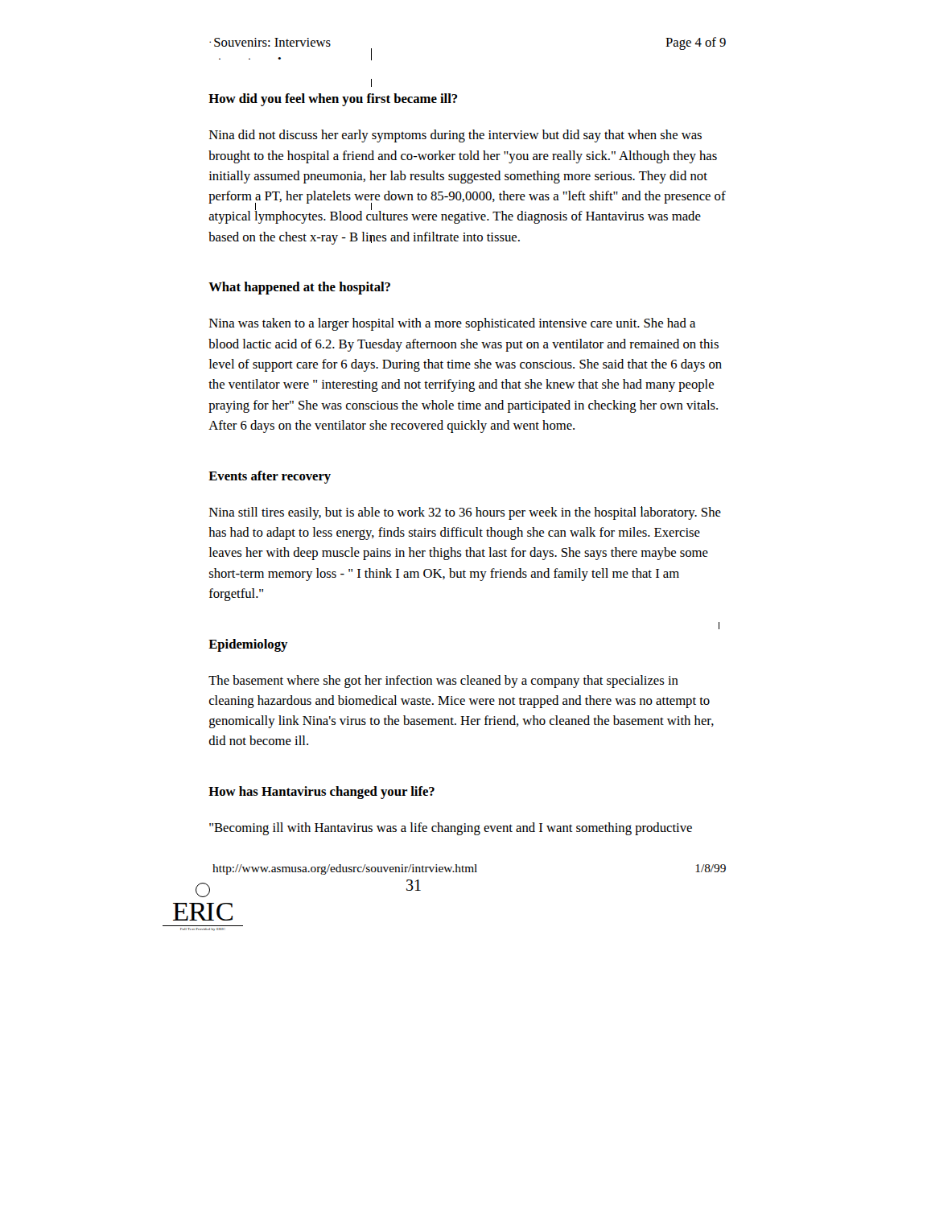·Souvenirs: Interviews Page 4 of 9
· · •
How did you feel when you first became ill?
Nina did not discuss her early symptoms during the interview but did say that when she was brought to the hospital a friend and co-worker told her "you are really sick." Although they has initially assumed pneumonia, her lab results suggested something more serious. They did not perform a PT, her platelets were down to 85-90,0000, there was a "left shift" and the presence of atypical lymphocytes. Blood cultures were negative. The diagnosis of Hantavirus was made based on the chest x-ray - B lines and infiltrate into tissue.
What happened at the hospital?
Nina was taken to a larger hospital with a more sophisticated intensive care unit. She had a blood lactic acid of 6.2. By Tuesday afternoon she was put on a ventilator and remained on this level of support care for 6 days. During that time she was conscious. She said that the 6 days on the ventilator were " interesting and not terrifying and that she knew that she had many people praying for her" She was conscious the whole time and participated in checking her own vitals. After 6 days on the ventilator she recovered quickly and went home.
Events after recovery
Nina still tires easily, but is able to work 32 to 36 hours per week in the hospital laboratory. She has had to adapt to less energy, finds stairs difficult though she can walk for miles. Exercise leaves her with deep muscle pains in her thighs that last for days. She says there maybe some short-term memory loss - " I think I am OK, but my friends and family tell me that I am forgetful."
Epidemiology
The basement where she got her infection was cleaned by a company that specializes in cleaning hazardous and biomedical waste. Mice were not trapped and there was no attempt to genomically link Nina's virus to the basement. Her friend, who cleaned the basement with her, did not become ill.
How has Hantavirus changed your life?
"Becoming ill with Hantavirus was a life changing event and I want something productive
http://www.asmusa.org/edusrc/souvenir/intrview.html 1/8/99 31
ERIC
Full Text Provided by ERIC